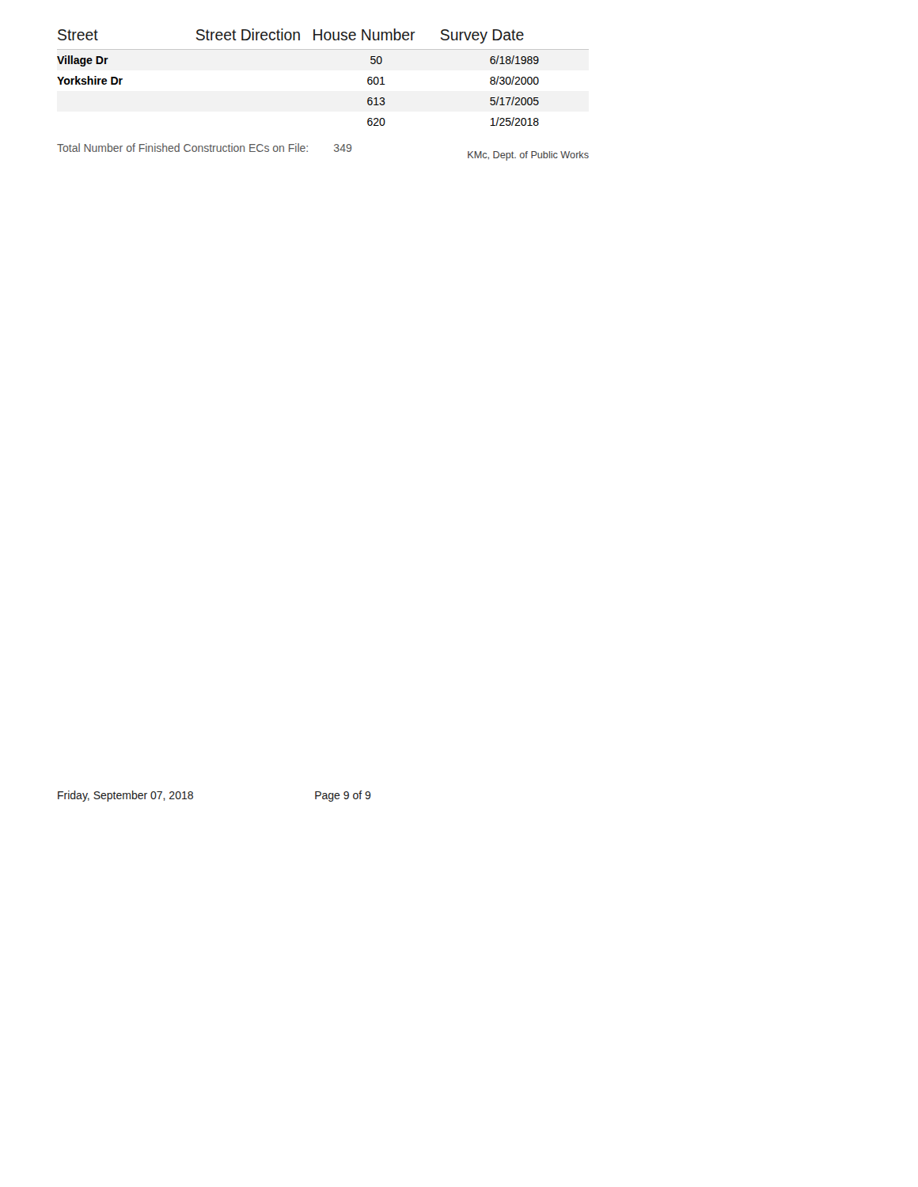| Street | Street Direction | House Number | Survey Date |
| --- | --- | --- | --- |
| Village Dr | | 50 | 6/18/1989 |
| Yorkshire Dr | | 601 | 8/30/2000 |
| | | 613 | 5/17/2005 |
| | | 620 | 1/25/2018 |
| Total Number of Finished Construction ECs on File: 349 | | KMc, Dept. of Public Works |
Friday, September 07, 2018 Page 9 of 9